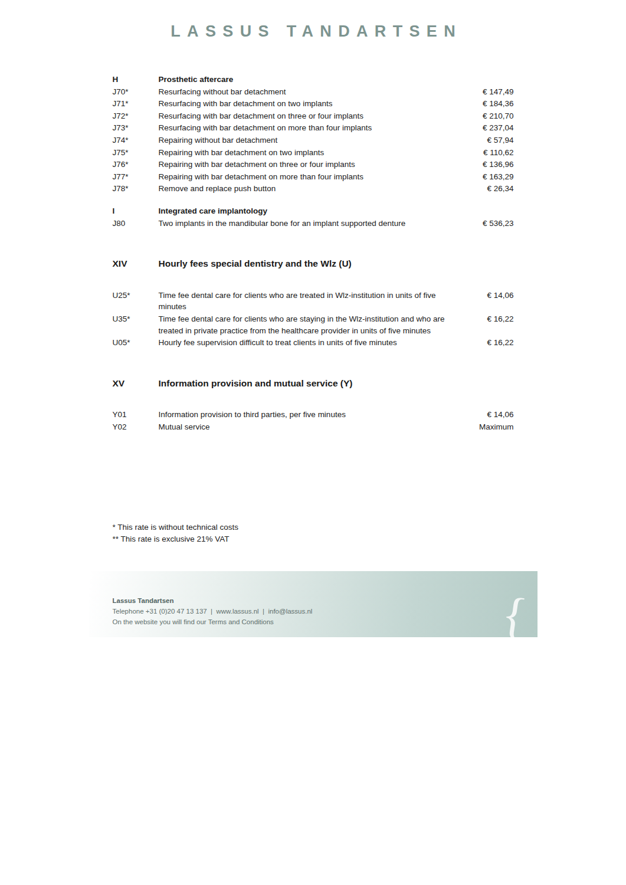LASSUS TANDARTSEN
| H | Prosthetic aftercare | |
| J70* | Resurfacing without bar detachment | € 147,49 |
| J71* | Resurfacing with bar detachment on two implants | € 184,36 |
| J72* | Resurfacing with bar detachment on three or four implants | € 210,70 |
| J73* | Resurfacing with bar detachment on more than four implants | € 237,04 |
| J74* | Repairing without bar detachment | € 57,94 |
| J75* | Repairing with bar detachment on two implants | € 110,62 |
| J76* | Repairing with bar detachment on three or four implants | € 136,96 |
| J77* | Repairing with bar detachment on more than four implants | € 163,29 |
| J78* | Remove and replace push button | € 26,34 |
| I | Integrated care implantology | |
| J80 | Two implants in the mandibular bone for an implant supported denture | € 536,23 |
| XIV | Hourly fees special dentistry and the Wlz (U) | |
| U25* | Time fee dental care for clients who are treated in Wlz-institution in units of five minutes | € 14,06 |
| U35* | Time fee dental care for clients who are staying in the Wlz-institution and who are treated in private practice from the healthcare provider in units of five minutes | € 16,22 |
| U05* | Hourly fee supervision difficult to treat clients in units of five minutes | € 16,22 |
| XV | Information provision and mutual service (Y) | |
| Y01 | Information provision to third parties, per five minutes | € 14,06 |
| Y02 | Mutual service | Maximum |
* This rate is without technical costs
** This rate is exclusive 21% VAT
Lassus Tandartsen
Telephone +31 (0)20 47 13 137 | www.lassus.nl | info@lassus.nl
On the website you will find our Terms and Conditions
{